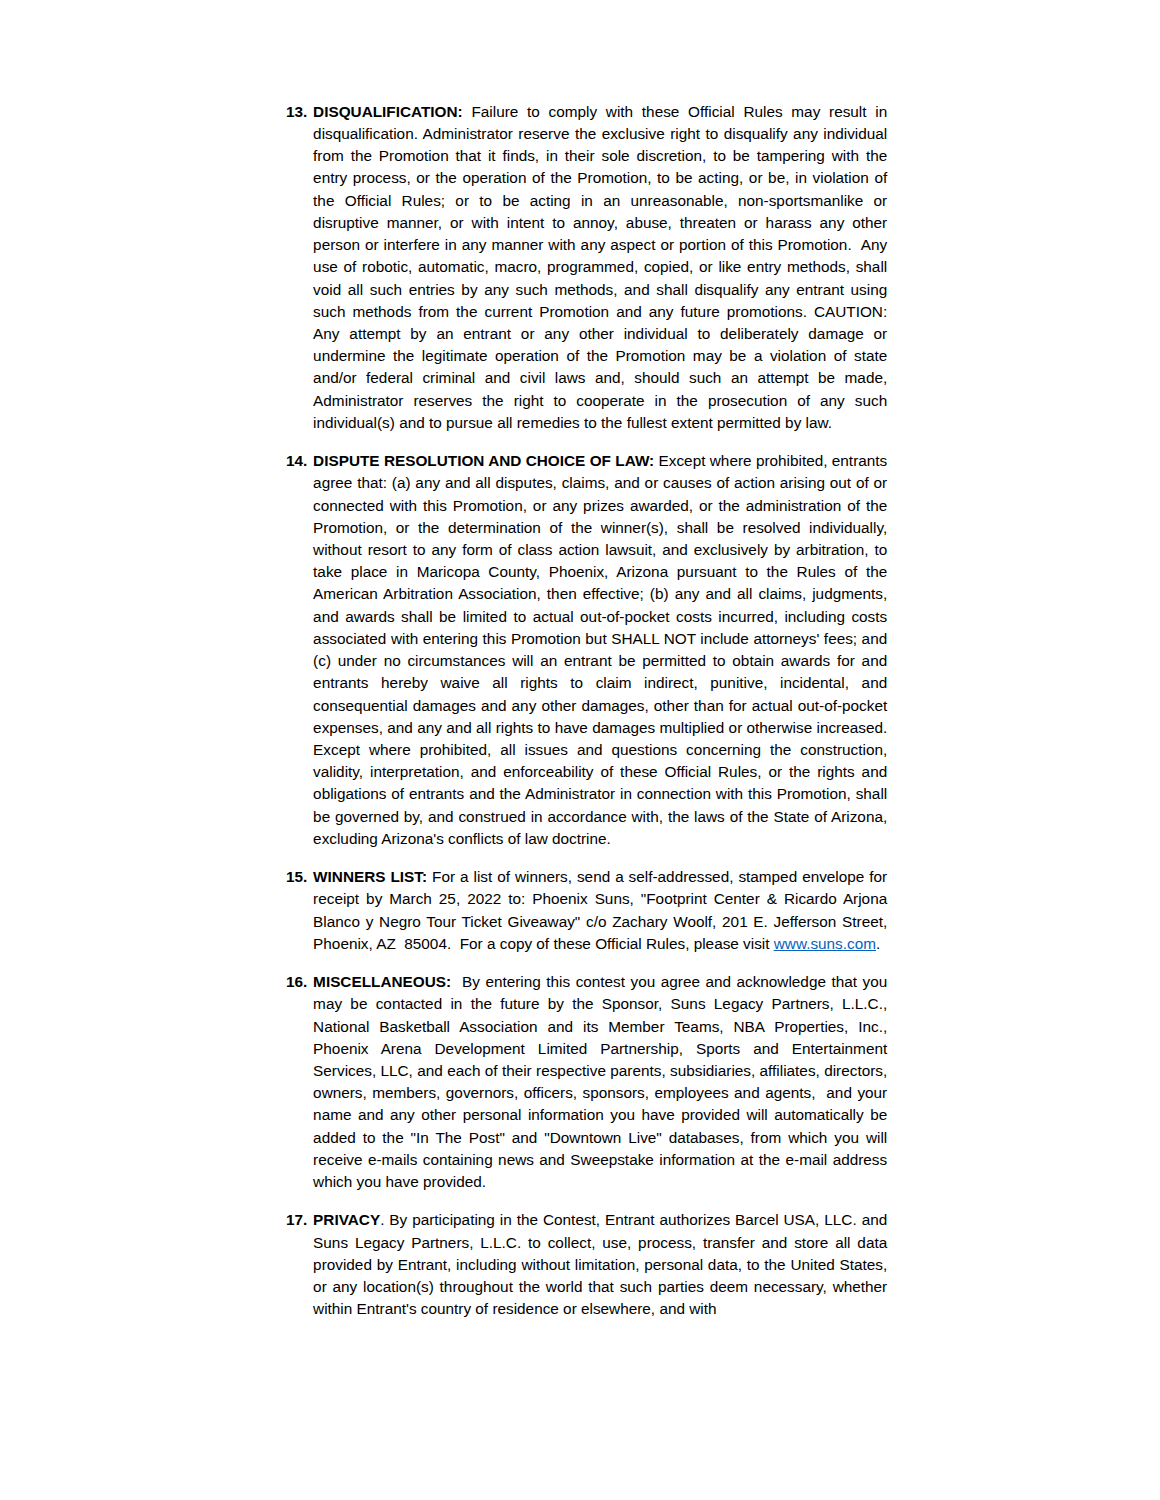13. DISQUALIFICATION: Failure to comply with these Official Rules may result in disqualification. Administrator reserve the exclusive right to disqualify any individual from the Promotion that it finds, in their sole discretion, to be tampering with the entry process, or the operation of the Promotion, to be acting, or be, in violation of the Official Rules; or to be acting in an unreasonable, non-sportsmanlike or disruptive manner, or with intent to annoy, abuse, threaten or harass any other person or interfere in any manner with any aspect or portion of this Promotion. Any use of robotic, automatic, macro, programmed, copied, or like entry methods, shall void all such entries by any such methods, and shall disqualify any entrant using such methods from the current Promotion and any future promotions. CAUTION: Any attempt by an entrant or any other individual to deliberately damage or undermine the legitimate operation of the Promotion may be a violation of state and/or federal criminal and civil laws and, should such an attempt be made, Administrator reserves the right to cooperate in the prosecution of any such individual(s) and to pursue all remedies to the fullest extent permitted by law.
14. DISPUTE RESOLUTION AND CHOICE OF LAW: Except where prohibited, entrants agree that: (a) any and all disputes, claims, and or causes of action arising out of or connected with this Promotion, or any prizes awarded, or the administration of the Promotion, or the determination of the winner(s), shall be resolved individually, without resort to any form of class action lawsuit, and exclusively by arbitration, to take place in Maricopa County, Phoenix, Arizona pursuant to the Rules of the American Arbitration Association, then effective; (b) any and all claims, judgments, and awards shall be limited to actual out-of-pocket costs incurred, including costs associated with entering this Promotion but SHALL NOT include attorneys' fees; and (c) under no circumstances will an entrant be permitted to obtain awards for and entrants hereby waive all rights to claim indirect, punitive, incidental, and consequential damages and any other damages, other than for actual out-of-pocket expenses, and any and all rights to have damages multiplied or otherwise increased. Except where prohibited, all issues and questions concerning the construction, validity, interpretation, and enforceability of these Official Rules, or the rights and obligations of entrants and the Administrator in connection with this Promotion, shall be governed by, and construed in accordance with, the laws of the State of Arizona, excluding Arizona's conflicts of law doctrine.
15. WINNERS LIST: For a list of winners, send a self-addressed, stamped envelope for receipt by March 25, 2022 to: Phoenix Suns, "Footprint Center & Ricardo Arjona Blanco y Negro Tour Ticket Giveaway" c/o Zachary Woolf, 201 E. Jefferson Street, Phoenix, AZ 85004. For a copy of these Official Rules, please visit www.suns.com.
16. MISCELLANEOUS: By entering this contest you agree and acknowledge that you may be contacted in the future by the Sponsor, Suns Legacy Partners, L.L.C., National Basketball Association and its Member Teams, NBA Properties, Inc., Phoenix Arena Development Limited Partnership, Sports and Entertainment Services, LLC, and each of their respective parents, subsidiaries, affiliates, directors, owners, members, governors, officers, sponsors, employees and agents, and your name and any other personal information you have provided will automatically be added to the "In The Post" and "Downtown Live" databases, from which you will receive e-mails containing news and Sweepstake information at the e-mail address which you have provided.
17. PRIVACY. By participating in the Contest, Entrant authorizes Barcel USA, LLC. and Suns Legacy Partners, L.L.C. to collect, use, process, transfer and store all data provided by Entrant, including without limitation, personal data, to the United States, or any location(s) throughout the world that such parties deem necessary, whether within Entrant's country of residence or elsewhere, and with